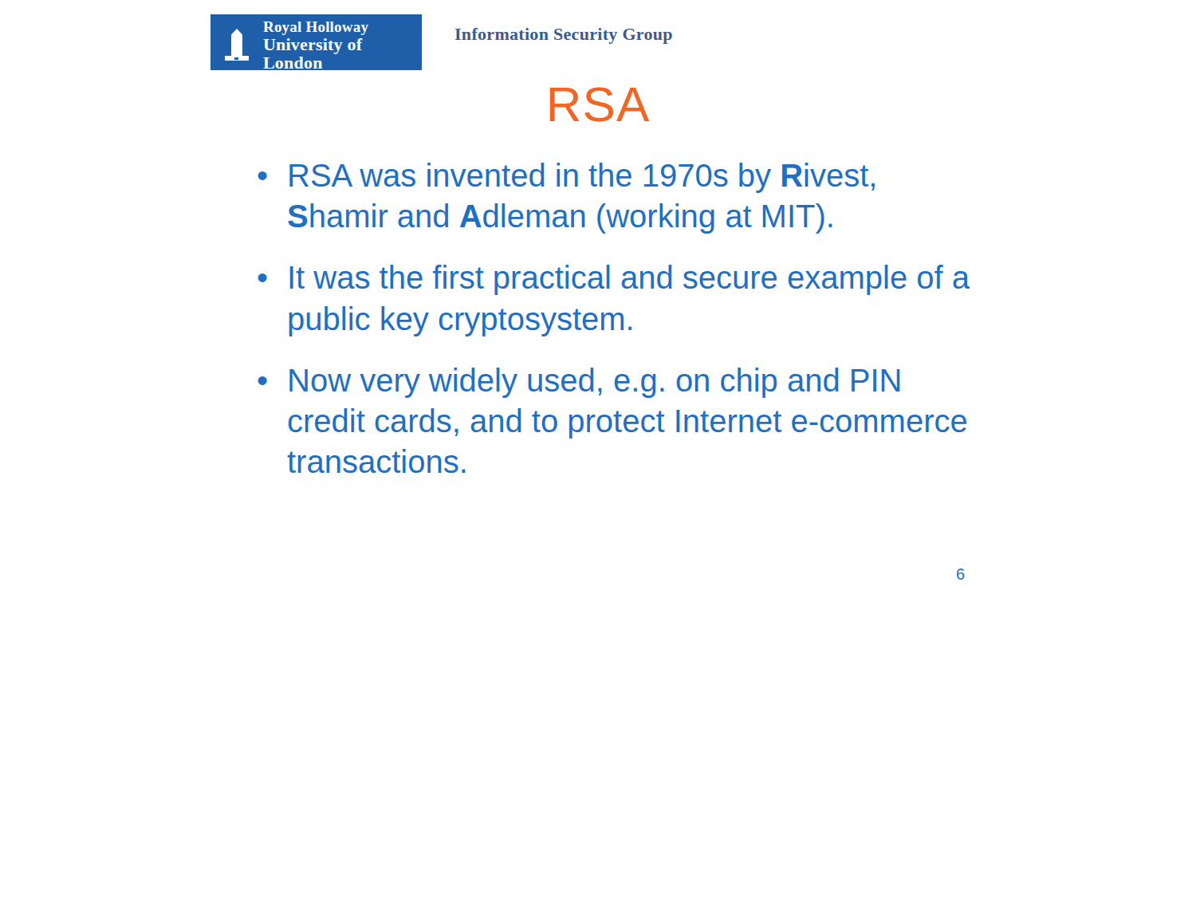Royal Holloway
University of London
Information Security Group
RSA
RSA was invented in the 1970s by Rivest, Shamir and Adleman (working at MIT).
It was the first practical and secure example of a public key cryptosystem.
Now very widely used, e.g. on chip and PIN credit cards, and to protect Internet e-commerce transactions.
6